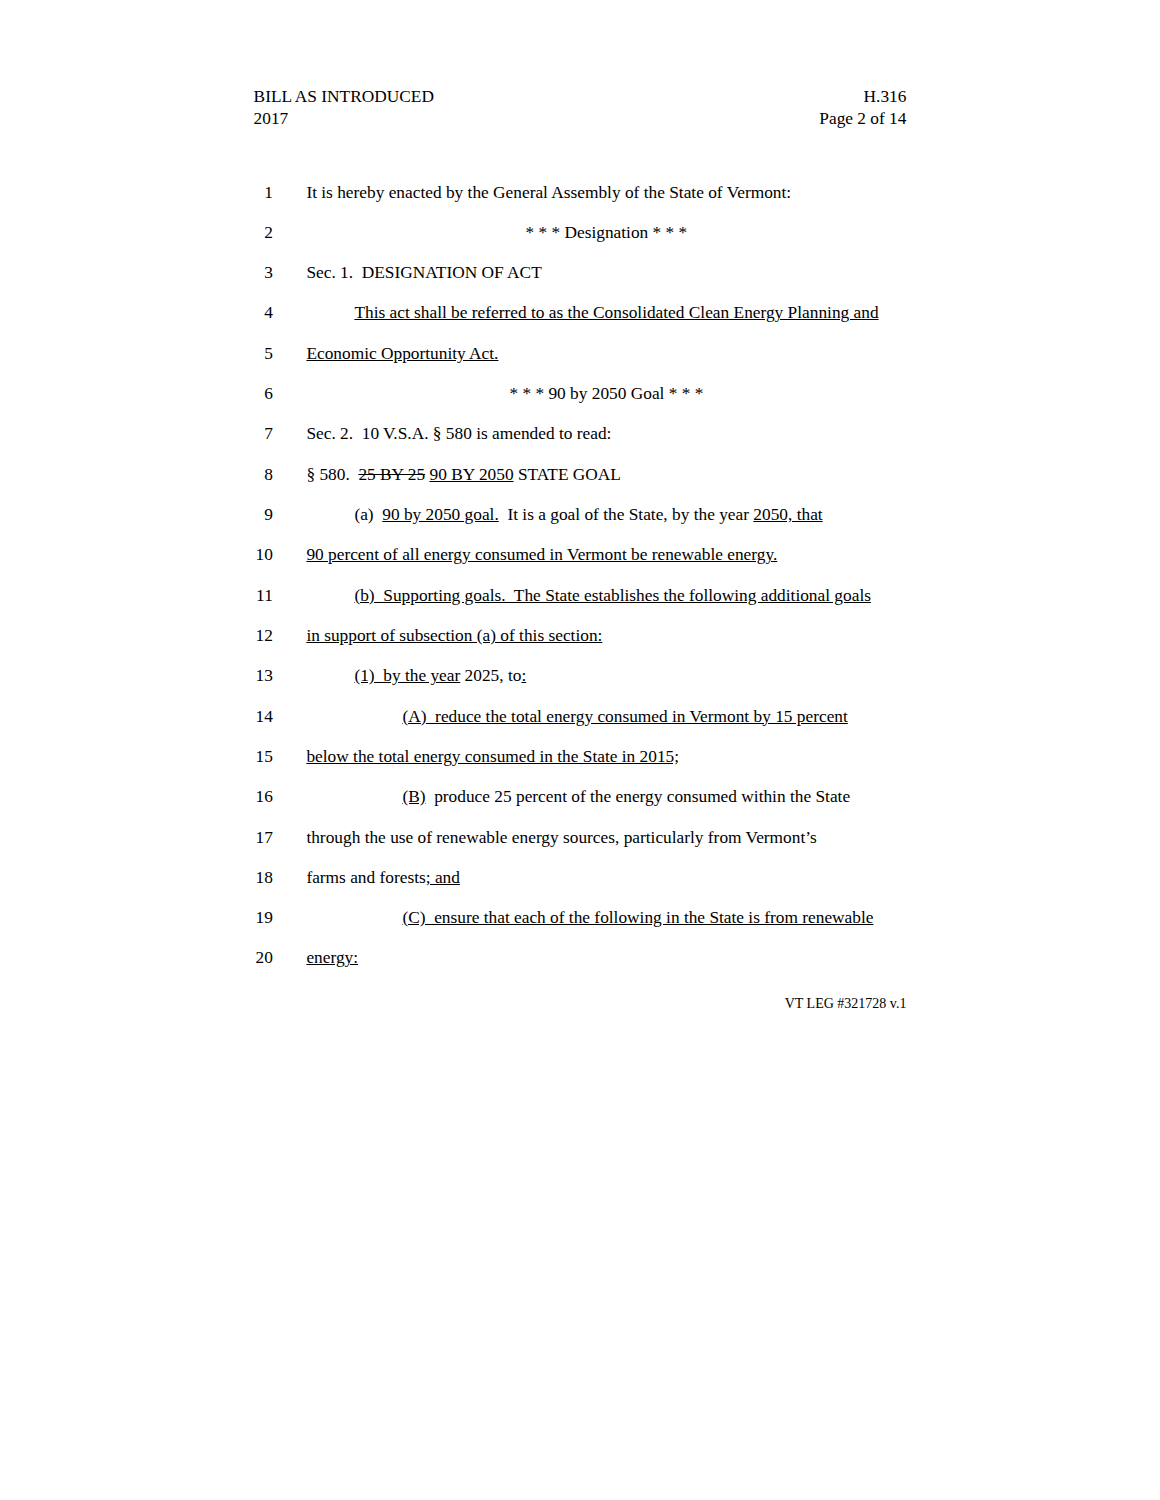BILL AS INTRODUCED
2017
H.316
Page 2 of 14
1
It is hereby enacted by the General Assembly of the State of Vermont:
2
* * * Designation * * *
3
Sec. 1. DESIGNATION OF ACT
4
This act shall be referred to as the Consolidated Clean Energy Planning and
5
Economic Opportunity Act.
6
* * * 90 by 2050 Goal * * *
7
Sec. 2. 10 V.S.A. § 580 is amended to read:
8
§ 580. 25 BY 25 90 BY 2050 STATE GOAL
9
(a) 90 by 2050 goal. It is a goal of the State, by the year 2050, that
10
90 percent of all energy consumed in Vermont be renewable energy.
11
(b) Supporting goals. The State establishes the following additional goals
12
in support of subsection (a) of this section:
13
(1) by the year 2025, to:
14
(A) reduce the total energy consumed in Vermont by 15 percent
15
below the total energy consumed in the State in 2015;
16
(B) produce 25 percent of the energy consumed within the State
17
through the use of renewable energy sources, particularly from Vermont’s
18
farms and forests; and
19
(C) ensure that each of the following in the State is from renewable
20
energy:
VT LEG #321728 v.1